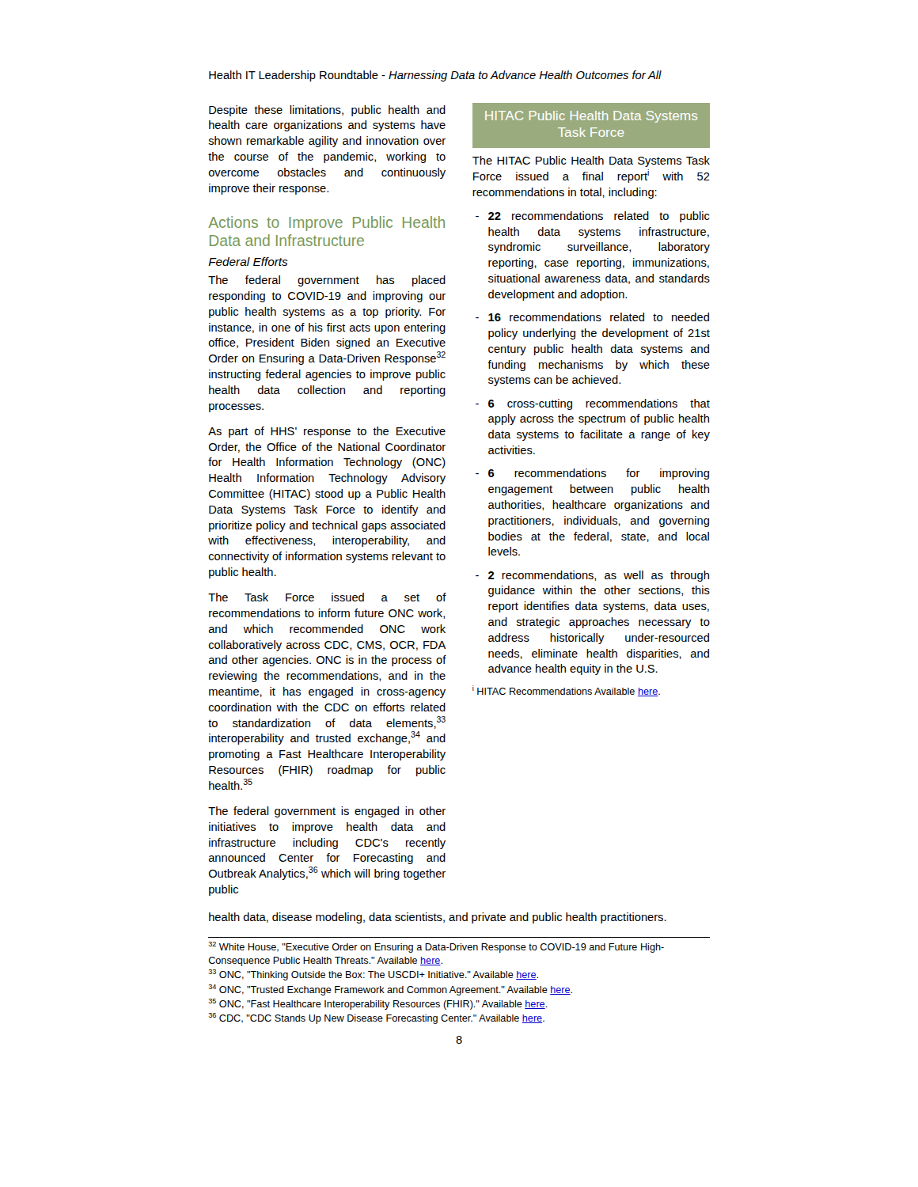Health IT Leadership Roundtable - Harnessing Data to Advance Health Outcomes for All
Despite these limitations, public health and health care organizations and systems have shown remarkable agility and innovation over the course of the pandemic, working to overcome obstacles and continuously improve their response.
Actions to Improve Public Health Data and Infrastructure
Federal Efforts
The federal government has placed responding to COVID-19 and improving our public health systems as a top priority. For instance, in one of his first acts upon entering office, President Biden signed an Executive Order on Ensuring a Data-Driven Response32 instructing federal agencies to improve public health data collection and reporting processes.
As part of HHS' response to the Executive Order, the Office of the National Coordinator for Health Information Technology (ONC) Health Information Technology Advisory Committee (HITAC) stood up a Public Health Data Systems Task Force to identify and prioritize policy and technical gaps associated with effectiveness, interoperability, and connectivity of information systems relevant to public health.
The Task Force issued a set of recommendations to inform future ONC work, and which recommended ONC work collaboratively across CDC, CMS, OCR, FDA and other agencies. ONC is in the process of reviewing the recommendations, and in the meantime, it has engaged in cross-agency coordination with the CDC on efforts related to standardization of data elements,33 interoperability and trusted exchange,34 and promoting a Fast Healthcare Interoperability Resources (FHIR) roadmap for public health.35
The federal government is engaged in other initiatives to improve health data and infrastructure including CDC's recently announced Center for Forecasting and Outbreak Analytics,36 which will bring together public
HITAC Public Health Data Systems Task Force
The HITAC Public Health Data Systems Task Force issued a final reporti with 52 recommendations in total, including:
22 recommendations related to public health data systems infrastructure, syndromic surveillance, laboratory reporting, case reporting, immunizations, situational awareness data, and standards development and adoption.
16 recommendations related to needed policy underlying the development of 21st century public health data systems and funding mechanisms by which these systems can be achieved.
6 cross-cutting recommendations that apply across the spectrum of public health data systems to facilitate a range of key activities.
6 recommendations for improving engagement between public health authorities, healthcare organizations and practitioners, individuals, and governing bodies at the federal, state, and local levels.
2 recommendations, as well as through guidance within the other sections, this report identifies data systems, data uses, and strategic approaches necessary to address historically under-resourced needs, eliminate health disparities, and advance health equity in the U.S.
i HITAC Recommendations Available here.
health data, disease modeling, data scientists, and private and public health practitioners.
32 White House, "Executive Order on Ensuring a Data-Driven Response to COVID-19 and Future High-Consequence Public Health Threats." Available here.
33 ONC, "Thinking Outside the Box: The USCDI+ Initiative." Available here.
34 ONC, "Trusted Exchange Framework and Common Agreement." Available here.
35 ONC, "Fast Healthcare Interoperability Resources (FHIR)." Available here.
36 CDC, "CDC Stands Up New Disease Forecasting Center." Available here.
8